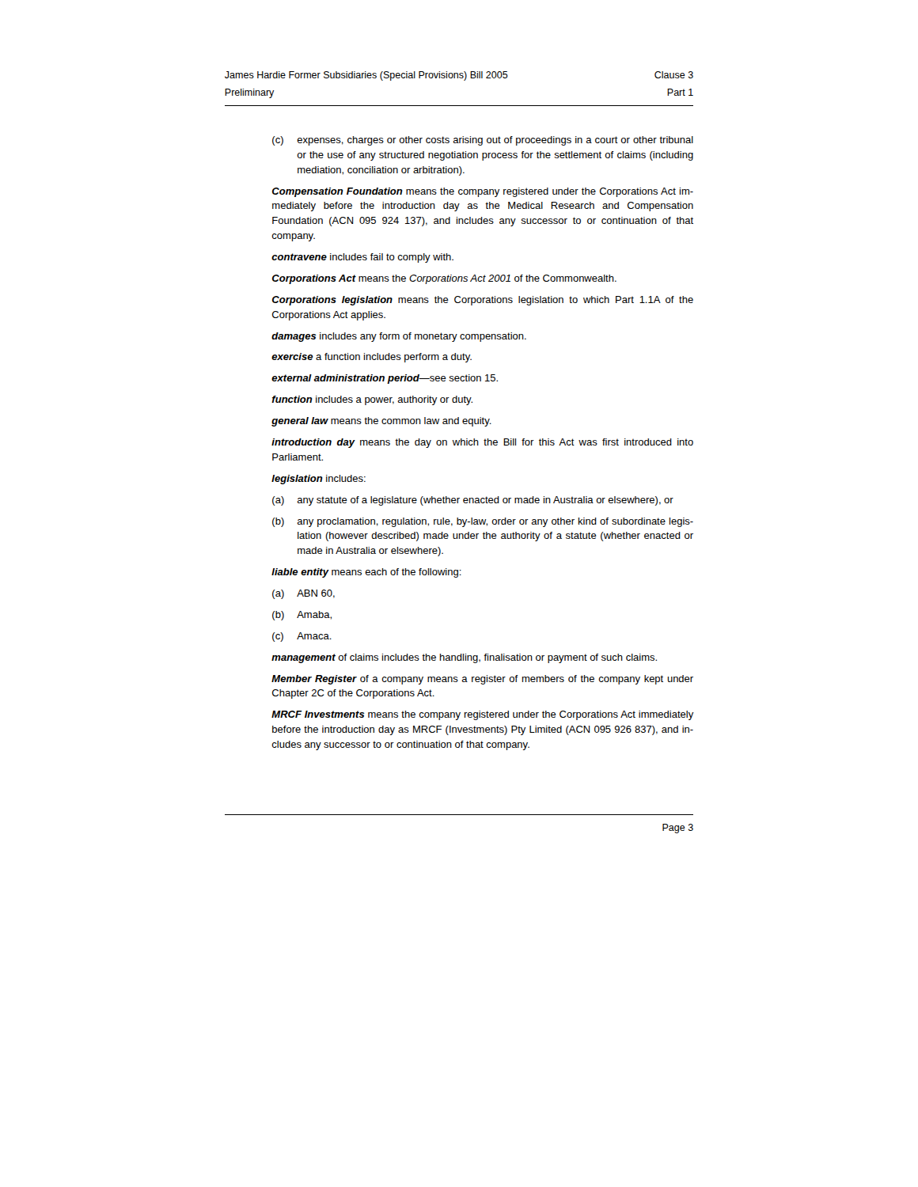James Hardie Former Subsidiaries (Special Provisions) Bill 2005
Clause 3
Preliminary
Part 1
(c)
expenses, charges or other costs arising out of proceedings in a court or other tribunal or the use of any structured negotiation process for the settlement of claims (including mediation, conciliation or arbitration).
Compensation Foundation means the company registered under the Corporations Act immediately before the introduction day as the Medical Research and Compensation Foundation (ACN 095 924 137), and includes any successor to or continuation of that company.
contravene includes fail to comply with.
Corporations Act means the Corporations Act 2001 of the Commonwealth.
Corporations legislation means the Corporations legislation to which Part 1.1A of the Corporations Act applies.
damages includes any form of monetary compensation.
exercise a function includes perform a duty.
external administration period—see section 15.
function includes a power, authority or duty.
general law means the common law and equity.
introduction day means the day on which the Bill for this Act was first introduced into Parliament.
legislation includes:
(a)
any statute of a legislature (whether enacted or made in Australia or elsewhere), or
(b)
any proclamation, regulation, rule, by-law, order or any other kind of subordinate legislation (however described) made under the authority of a statute (whether enacted or made in Australia or elsewhere).
liable entity means each of the following:
(a)
ABN 60,
(b)
Amaba,
(c)
Amaca.
management of claims includes the handling, finalisation or payment of such claims.
Member Register of a company means a register of members of the company kept under Chapter 2C of the Corporations Act.
MRCF Investments means the company registered under the Corporations Act immediately before the introduction day as MRCF (Investments) Pty Limited (ACN 095 926 837), and includes any successor to or continuation of that company.
Page 3